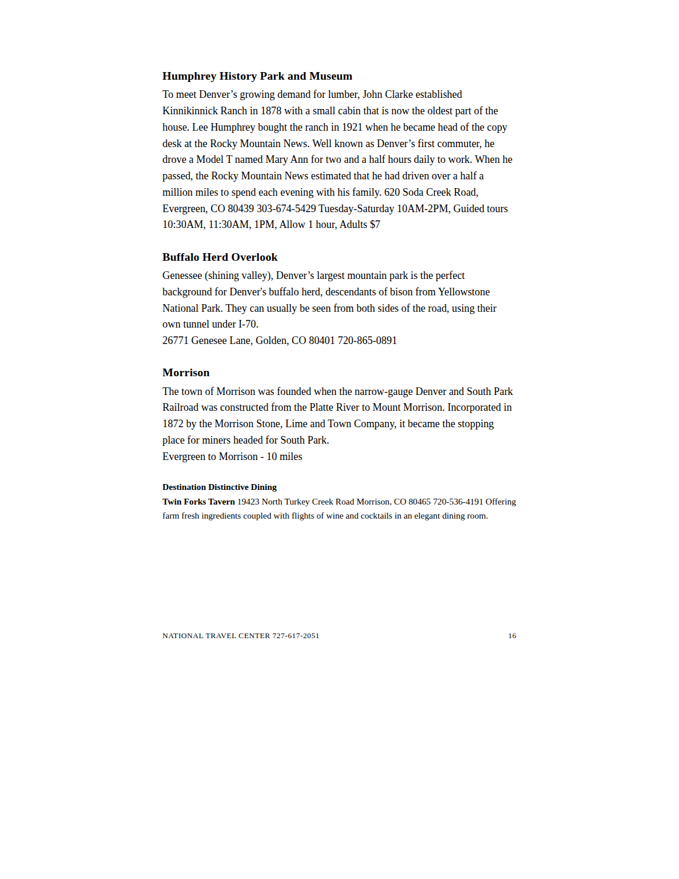Humphrey History Park and Museum
To meet Denver’s growing demand for lumber, John Clarke established Kinnikinnick Ranch in 1878 with a small cabin that is now the oldest part of the house. Lee Humphrey bought the ranch in 1921 when he became head of the copy desk at the Rocky Mountain News. Well known as Denver’s first commuter, he drove a Model T named Mary Ann for two and a half hours daily to work. When he passed, the Rocky Mountain News estimated that he had driven over a half a million miles to spend each evening with his family. 620 Soda Creek Road, Evergreen, CO 80439 303-674-5429 Tuesday-Saturday 10AM-2PM, Guided tours 10:30AM, 11:30AM, 1PM, Allow 1 hour, Adults $7
Buffalo Herd Overlook
Genessee (shining valley), Denver’s largest mountain park is the perfect background for Denver's buffalo herd, descendants of bison from Yellowstone National Park. They can usually be seen from both sides of the road, using their own tunnel under I-70.
26771 Genesee Lane, Golden, CO 80401 720-865-0891
Morrison
The town of Morrison was founded when the narrow-gauge Denver and South Park Railroad was constructed from the Platte River to Mount Morrison. Incorporated in 1872 by the Morrison Stone, Lime and Town Company, it became the stopping place for miners headed for South Park.
Evergreen to Morrison - 10 miles
Destination Distinctive Dining
Twin Forks Tavern 19423 North Turkey Creek Road Morrison, CO 80465 720-536-4191 Offering farm fresh ingredients coupled with flights of wine and cocktails in an elegant dining room.
NATIONAL TRAVEL CENTER 727-617-2051 16